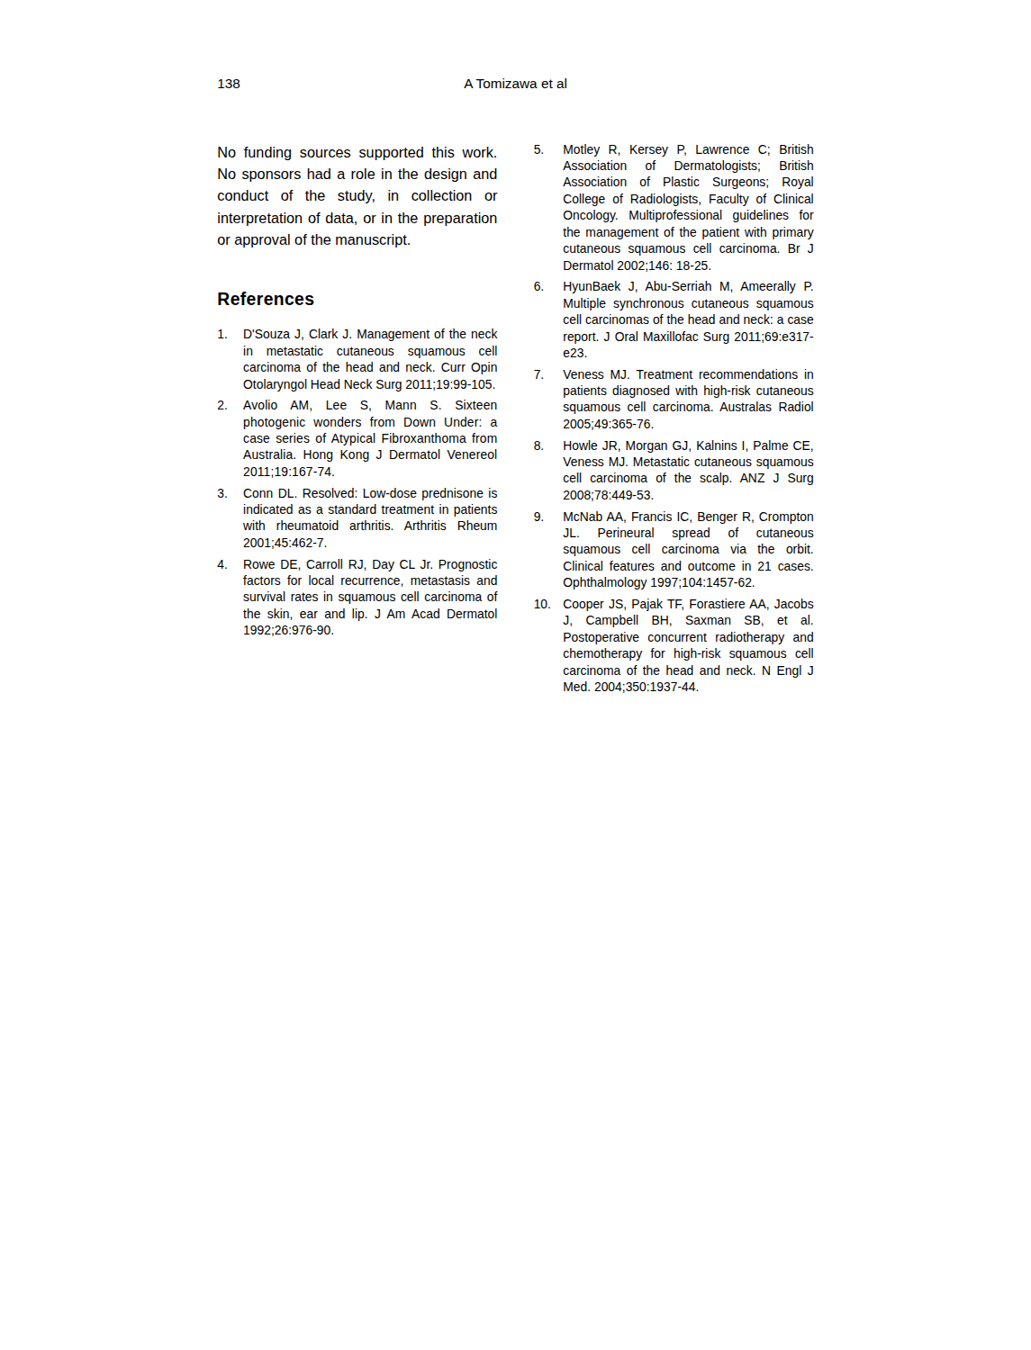138
A Tomizawa et al
No funding sources supported this work. No sponsors had a role in the design and conduct of the study, in collection or interpretation of data, or in the preparation or approval of the manuscript.
References
1. D'Souza J, Clark J. Management of the neck in metastatic cutaneous squamous cell carcinoma of the head and neck. Curr Opin Otolaryngol Head Neck Surg 2011;19:99-105.
2. Avolio AM, Lee S, Mann S. Sixteen photogenic wonders from Down Under: a case series of Atypical Fibroxanthoma from Australia. Hong Kong J Dermatol Venereol 2011;19:167-74.
3. Conn DL. Resolved: Low-dose prednisone is indicated as a standard treatment in patients with rheumatoid arthritis. Arthritis Rheum 2001;45:462-7.
4. Rowe DE, Carroll RJ, Day CL Jr. Prognostic factors for local recurrence, metastasis and survival rates in squamous cell carcinoma of the skin, ear and lip. J Am Acad Dermatol 1992;26:976-90.
5. Motley R, Kersey P, Lawrence C; British Association of Dermatologists; British Association of Plastic Surgeons; Royal College of Radiologists, Faculty of Clinical Oncology. Multiprofessional guidelines for the management of the patient with primary cutaneous squamous cell carcinoma. Br J Dermatol 2002;146: 18-25.
6. HyunBaek J, Abu-Serriah M, Ameerally P. Multiple synchronous cutaneous squamous cell carcinomas of the head and neck: a case report. J Oral Maxillofac Surg 2011;69:e317-e23.
7. Veness MJ. Treatment recommendations in patients diagnosed with high-risk cutaneous squamous cell carcinoma. Australas Radiol 2005;49:365-76.
8. Howle JR, Morgan GJ, Kalnins I, Palme CE, Veness MJ. Metastatic cutaneous squamous cell carcinoma of the scalp. ANZ J Surg 2008;78:449-53.
9. McNab AA, Francis IC, Benger R, Crompton JL. Perineural spread of cutaneous squamous cell carcinoma via the orbit. Clinical features and outcome in 21 cases. Ophthalmology 1997;104:1457-62.
10. Cooper JS, Pajak TF, Forastiere AA, Jacobs J, Campbell BH, Saxman SB, et al. Postoperative concurrent radiotherapy and chemotherapy for high-risk squamous cell carcinoma of the head and neck. N Engl J Med. 2004;350:1937-44.